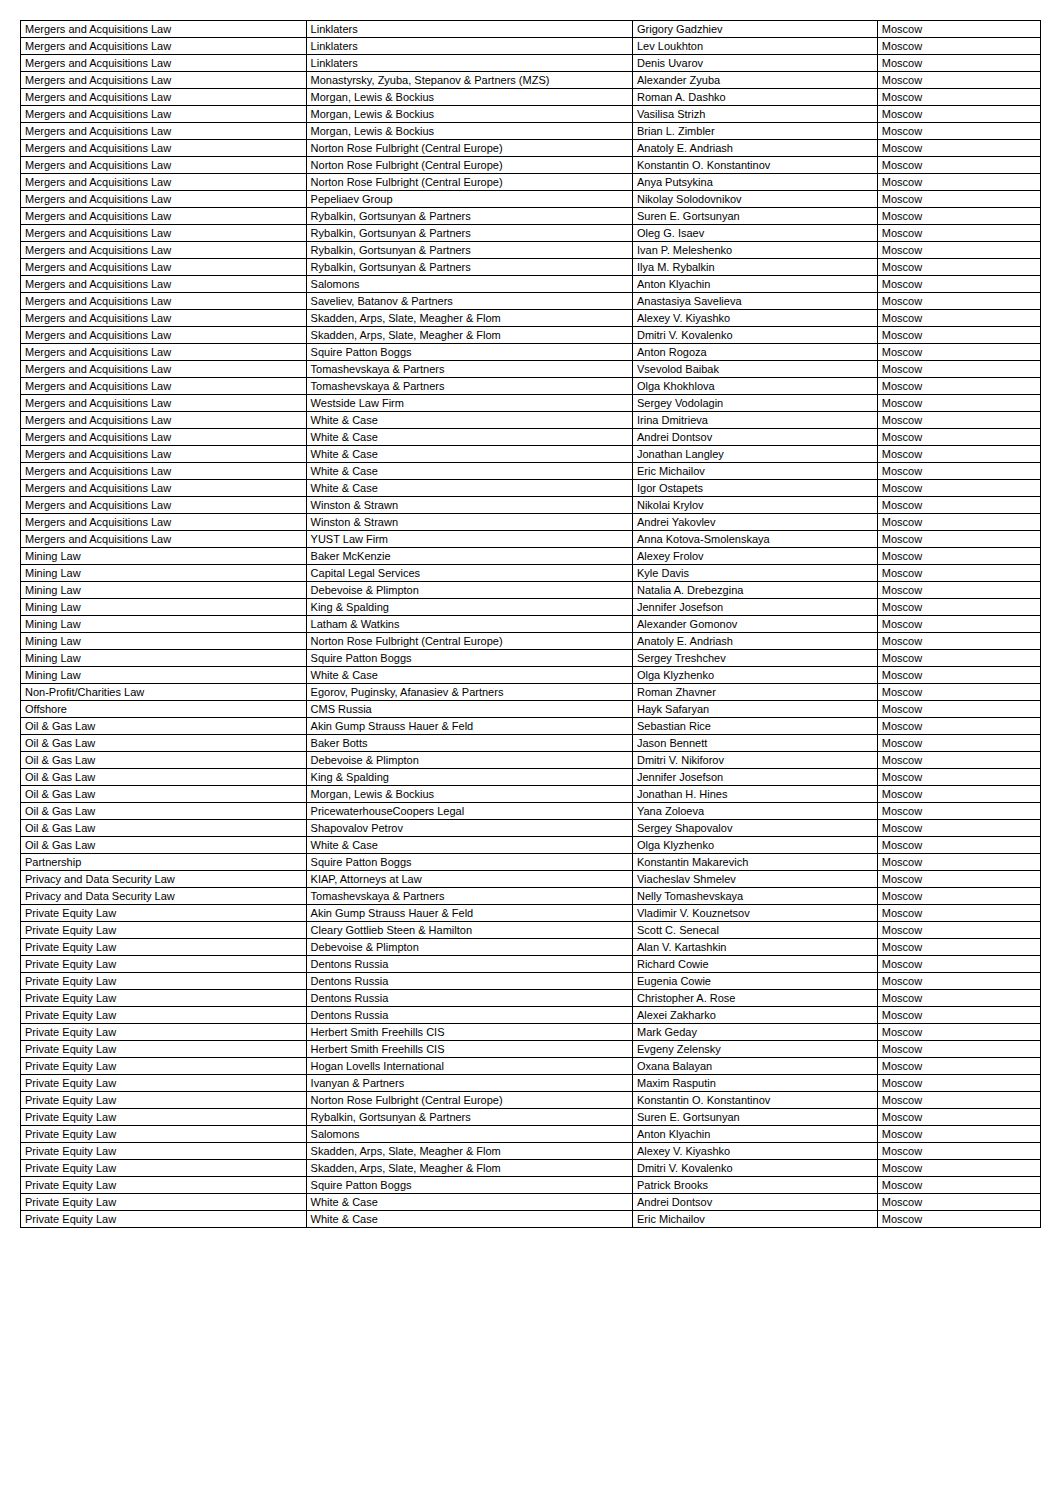| Mergers and Acquisitions Law | Linklaters | Grigory Gadzhiev | Moscow |
| Mergers and Acquisitions Law | Linklaters | Lev Loukhton | Moscow |
| Mergers and Acquisitions Law | Linklaters | Denis Uvarov | Moscow |
| Mergers and Acquisitions Law | Monastyrsky, Zyuba, Stepanov & Partners (MZS) | Alexander Zyuba | Moscow |
| Mergers and Acquisitions Law | Morgan, Lewis & Bockius | Roman A. Dashko | Moscow |
| Mergers and Acquisitions Law | Morgan, Lewis & Bockius | Vasilisa Strizh | Moscow |
| Mergers and Acquisitions Law | Morgan, Lewis & Bockius | Brian L. Zimbler | Moscow |
| Mergers and Acquisitions Law | Norton Rose Fulbright (Central Europe) | Anatoly E. Andriash | Moscow |
| Mergers and Acquisitions Law | Norton Rose Fulbright (Central Europe) | Konstantin O. Konstantinov | Moscow |
| Mergers and Acquisitions Law | Norton Rose Fulbright (Central Europe) | Anya Putsykina | Moscow |
| Mergers and Acquisitions Law | Pepeliaev Group | Nikolay Solodovnikov | Moscow |
| Mergers and Acquisitions Law | Rybalkin, Gortsunyan & Partners | Suren E. Gortsunyan | Moscow |
| Mergers and Acquisitions Law | Rybalkin, Gortsunyan & Partners | Oleg G. Isaev | Moscow |
| Mergers and Acquisitions Law | Rybalkin, Gortsunyan & Partners | Ivan P. Meleshenko | Moscow |
| Mergers and Acquisitions Law | Rybalkin, Gortsunyan & Partners | Ilya M. Rybalkin | Moscow |
| Mergers and Acquisitions Law | Salomons | Anton Klyachin | Moscow |
| Mergers and Acquisitions Law | Saveliev, Batanov & Partners | Anastasiya Savelieva | Moscow |
| Mergers and Acquisitions Law | Skadden, Arps, Slate, Meagher & Flom | Alexey V. Kiyashko | Moscow |
| Mergers and Acquisitions Law | Skadden, Arps, Slate, Meagher & Flom | Dmitri V. Kovalenko | Moscow |
| Mergers and Acquisitions Law | Squire Patton Boggs | Anton Rogoza | Moscow |
| Mergers and Acquisitions Law | Tomashevskaya & Partners | Vsevolod Baibak | Moscow |
| Mergers and Acquisitions Law | Tomashevskaya & Partners | Olga Khokhlova | Moscow |
| Mergers and Acquisitions Law | Westside Law Firm | Sergey Vodolagin | Moscow |
| Mergers and Acquisitions Law | White & Case | Irina Dmitrieva | Moscow |
| Mergers and Acquisitions Law | White & Case | Andrei Dontsov | Moscow |
| Mergers and Acquisitions Law | White & Case | Jonathan Langley | Moscow |
| Mergers and Acquisitions Law | White & Case | Eric Michailov | Moscow |
| Mergers and Acquisitions Law | White & Case | Igor Ostapets | Moscow |
| Mergers and Acquisitions Law | Winston & Strawn | Nikolai Krylov | Moscow |
| Mergers and Acquisitions Law | Winston & Strawn | Andrei Yakovlev | Moscow |
| Mergers and Acquisitions Law | YUST Law Firm | Anna Kotova-Smolenskaya | Moscow |
| Mining Law | Baker McKenzie | Alexey Frolov | Moscow |
| Mining Law | Capital Legal Services | Kyle Davis | Moscow |
| Mining Law | Debevoise & Plimpton | Natalia A. Drebezgina | Moscow |
| Mining Law | King & Spalding | Jennifer Josefson | Moscow |
| Mining Law | Latham & Watkins | Alexander Gomonov | Moscow |
| Mining Law | Norton Rose Fulbright (Central Europe) | Anatoly E. Andriash | Moscow |
| Mining Law | Squire Patton Boggs | Sergey Treshchev | Moscow |
| Mining Law | White & Case | Olga Klyzhenko | Moscow |
| Non-Profit/Charities Law | Egorov, Puginsky, Afanasiev & Partners | Roman Zhavner | Moscow |
| Offshore | CMS Russia | Hayk Safaryan | Moscow |
| Oil & Gas Law | Akin Gump Strauss Hauer & Feld | Sebastian Rice | Moscow |
| Oil & Gas Law | Baker Botts | Jason Bennett | Moscow |
| Oil & Gas Law | Debevoise & Plimpton | Dmitri V. Nikiforov | Moscow |
| Oil & Gas Law | King & Spalding | Jennifer Josefson | Moscow |
| Oil & Gas Law | Morgan, Lewis & Bockius | Jonathan H. Hines | Moscow |
| Oil & Gas Law | PricewaterhouseCoopers Legal | Yana Zoloeva | Moscow |
| Oil & Gas Law | Shapovalov Petrov | Sergey Shapovalov | Moscow |
| Oil & Gas Law | White & Case | Olga Klyzhenko | Moscow |
| Partnership | Squire Patton Boggs | Konstantin Makarevich | Moscow |
| Privacy and Data Security Law | KIAP, Attorneys at Law | Viacheslav Shmelev | Moscow |
| Privacy and Data Security Law | Tomashevskaya & Partners | Nelly Tomashevskaya | Moscow |
| Private Equity Law | Akin Gump Strauss Hauer & Feld | Vladimir V. Kouznetsov | Moscow |
| Private Equity Law | Cleary Gottlieb Steen & Hamilton | Scott C. Senecal | Moscow |
| Private Equity Law | Debevoise & Plimpton | Alan V. Kartashkin | Moscow |
| Private Equity Law | Dentons Russia | Richard Cowie | Moscow |
| Private Equity Law | Dentons Russia | Eugenia Cowie | Moscow |
| Private Equity Law | Dentons Russia | Christopher A. Rose | Moscow |
| Private Equity Law | Dentons Russia | Alexei Zakharko | Moscow |
| Private Equity Law | Herbert Smith Freehills CIS | Mark Geday | Moscow |
| Private Equity Law | Herbert Smith Freehills CIS | Evgeny Zelensky | Moscow |
| Private Equity Law | Hogan Lovells International | Oxana Balayan | Moscow |
| Private Equity Law | Ivanyan & Partners | Maxim Rasputin | Moscow |
| Private Equity Law | Norton Rose Fulbright (Central Europe) | Konstantin O. Konstantinov | Moscow |
| Private Equity Law | Rybalkin, Gortsunyan & Partners | Suren E. Gortsunyan | Moscow |
| Private Equity Law | Salomons | Anton Klyachin | Moscow |
| Private Equity Law | Skadden, Arps, Slate, Meagher & Flom | Alexey V. Kiyashko | Moscow |
| Private Equity Law | Skadden, Arps, Slate, Meagher & Flom | Dmitri V. Kovalenko | Moscow |
| Private Equity Law | Squire Patton Boggs | Patrick Brooks | Moscow |
| Private Equity Law | White & Case | Andrei Dontsov | Moscow |
| Private Equity Law | White & Case | Eric Michailov | Moscow |